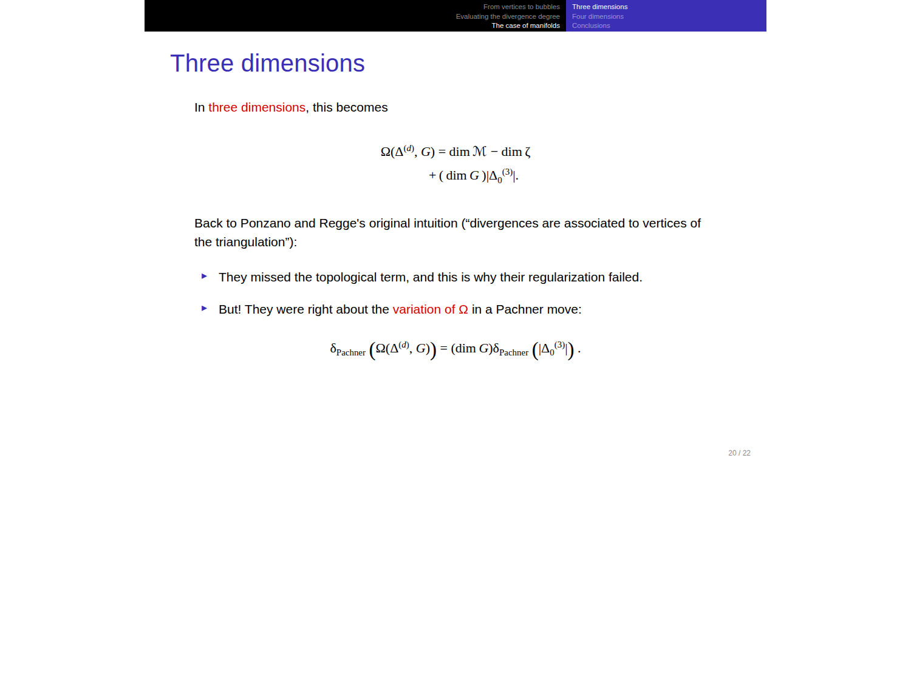From vertices to bubbles
Evaluating the divergence degree
The case of manifolds
Three dimensions
Four dimensions
Conclusions
Three dimensions
In three dimensions, this becomes
Ω(Δ(d), G) = dim ℳ − dim ζ + ( dim G )|Δ0(3)|.
Back to Ponzano and Regge's original intuition (“divergences are associated to vertices of the triangulation”):
They missed the topological term, and this is why their regularization failed.
But! They were right about the variation of Ω in a Pachner move:
δPachner (Ω(Δ(d), G)) = (dim G)δPachner (|Δ0(3)|) .
20 / 22